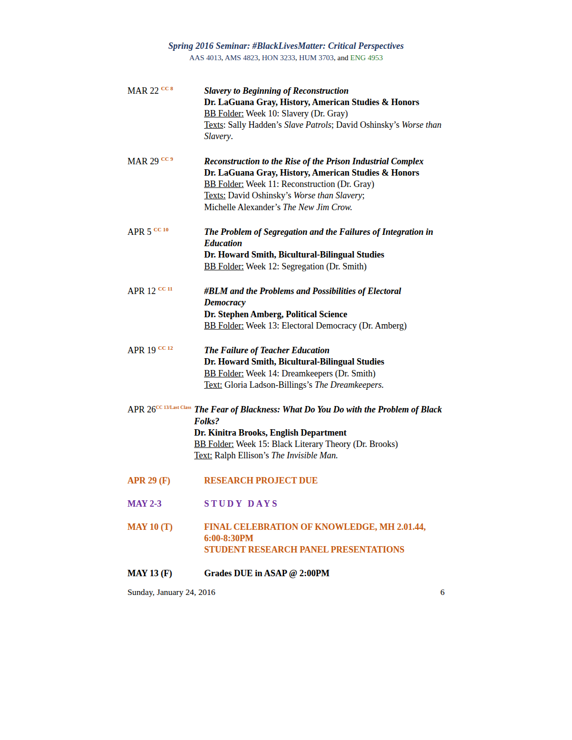Spring 2016 Seminar: #BlackLivesMatter: Critical Perspectives
AAS 4013, AMS 4823, HON 3233, HUM 3703, and ENG 4953
MAR 22 CC 8
Slavery to Beginning of Reconstruction
Dr. LaGuana Gray, History, American Studies & Honors
BB Folder: Week 10: Slavery (Dr. Gray)
Texts: Sally Hadden’s Slave Patrols; David Oshinsky’s Worse than Slavery.
MAR 29 CC 9
Reconstruction to the Rise of the Prison Industrial Complex
Dr. LaGuana Gray, History, American Studies & Honors
BB Folder: Week 11: Reconstruction (Dr. Gray)
Texts: David Oshinsky’s Worse than Slavery;
Michelle Alexander’s The New Jim Crow.
APR 5 CC 10
The Problem of Segregation and the Failures of Integration in Education
Dr. Howard Smith, Bicultural-Bilingual Studies
BB Folder: Week 12: Segregation (Dr. Smith)
APR 12 CC 11
#BLM and the Problems and Possibilities of Electoral Democracy
Dr. Stephen Amberg, Political Science
BB Folder: Week 13: Electoral Democracy (Dr. Amberg)
APR 19 CC 12
The Failure of Teacher Education
Dr. Howard Smith, Bicultural-Bilingual Studies
BB Folder: Week 14: Dreamkeepers (Dr. Smith)
Text: Gloria Ladson-Billings’s The Dreamkeepers.
APR 26CC 13/Last Class
The Fear of Blackness: What Do You Do with the Problem of Black Folks?
Dr. Kinitra Brooks, English Department
BB Folder: Week 15: Black Literary Theory (Dr. Brooks)
Text: Ralph Ellison’s The Invisible Man.
APR 29 (F)
RESEARCH PROJECT DUE
MAY 2-3
STUDY DAYS
MAY 10 (T)
FINAL CELEBRATION OF KNOWLEDGE, MH 2.01.44, 6:00-8:30PM
STUDENT RESEARCH PANEL PRESENTATIONS
MAY 13 (F)
Grades DUE in ASAP @ 2:00PM
Sunday, January 24, 2016
6